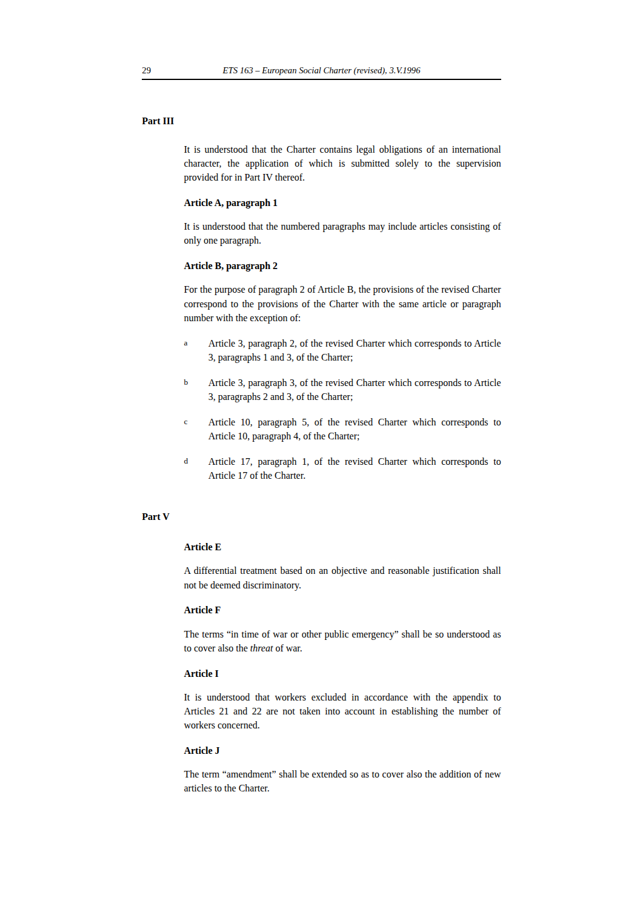29
ETS 163 – European Social Charter (revised), 3.V.1996
Part III
It is understood that the Charter contains legal obligations of an international character, the application of which is submitted solely to the supervision provided for in Part IV thereof.
Article A, paragraph 1
It is understood that the numbered paragraphs may include articles consisting of only one paragraph.
Article B, paragraph 2
For the purpose of paragraph 2 of Article B, the provisions of the revised Charter correspond to the provisions of the Charter with the same article or paragraph number with the exception of:
a Article 3, paragraph 2, of the revised Charter which corresponds to Article 3, paragraphs 1 and 3, of the Charter;
b Article 3, paragraph 3, of the revised Charter which corresponds to Article 3, paragraphs 2 and 3, of the Charter;
c Article 10, paragraph 5, of the revised Charter which corresponds to Article 10, paragraph 4, of the Charter;
d Article 17, paragraph 1, of the revised Charter which corresponds to Article 17 of the Charter.
Part V
Article E
A differential treatment based on an objective and reasonable justification shall not be deemed discriminatory.
Article F
The terms “in time of war or other public emergency” shall be so understood as to cover also the threat of war.
Article I
It is understood that workers excluded in accordance with the appendix to Articles 21 and 22 are not taken into account in establishing the number of workers concerned.
Article J
The term “amendment” shall be extended so as to cover also the addition of new articles to the Charter.